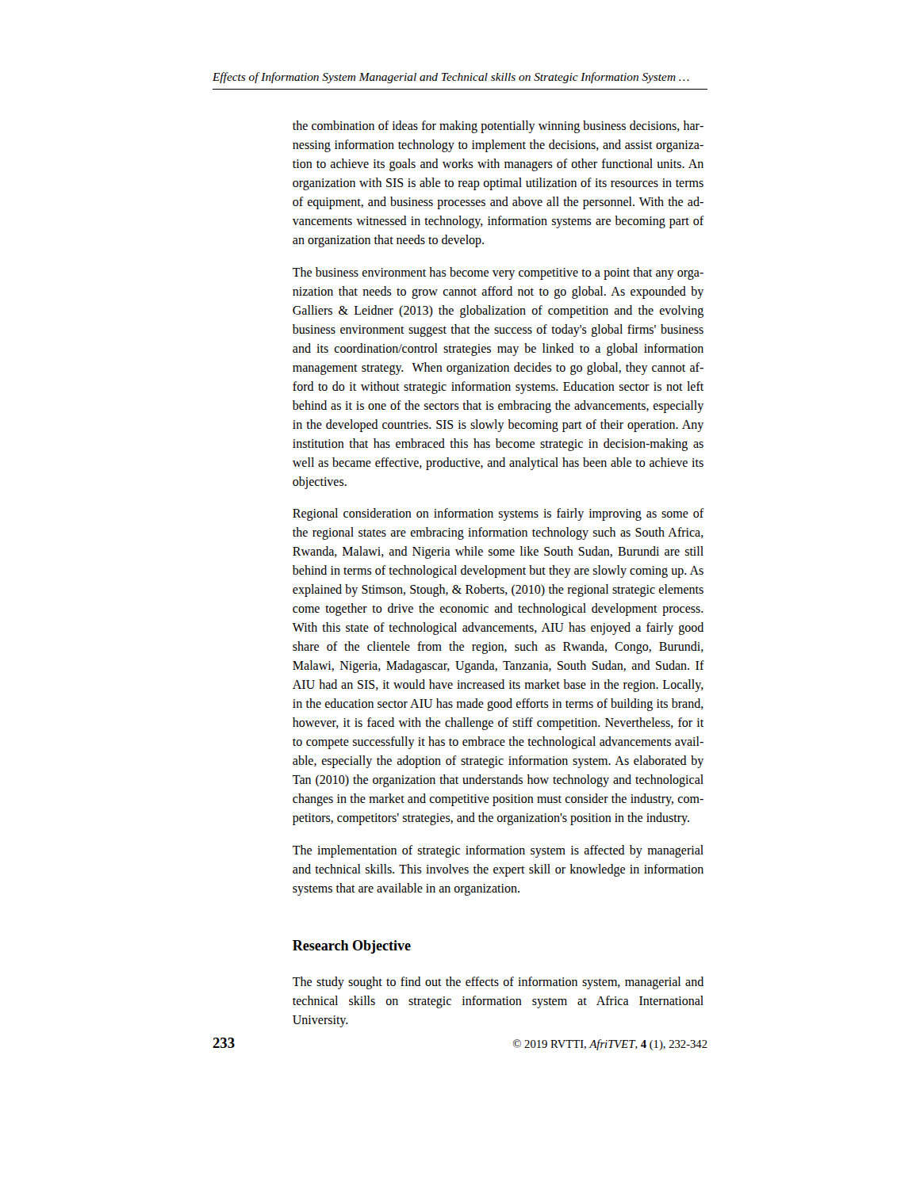Effects of Information System Managerial and Technical skills on Strategic Information System …
the combination of ideas for making potentially winning business decisions, harnessing information technology to implement the decisions, and assist organization to achieve its goals and works with managers of other functional units. An organization with SIS is able to reap optimal utilization of its resources in terms of equipment, and business processes and above all the personnel. With the advancements witnessed in technology, information systems are becoming part of an organization that needs to develop.
The business environment has become very competitive to a point that any organization that needs to grow cannot afford not to go global. As expounded by Galliers & Leidner (2013) the globalization of competition and the evolving business environment suggest that the success of today's global firms' business and its coordination/control strategies may be linked to a global information management strategy. When organization decides to go global, they cannot afford to do it without strategic information systems. Education sector is not left behind as it is one of the sectors that is embracing the advancements, especially in the developed countries. SIS is slowly becoming part of their operation. Any institution that has embraced this has become strategic in decision-making as well as became effective, productive, and analytical has been able to achieve its objectives.
Regional consideration on information systems is fairly improving as some of the regional states are embracing information technology such as South Africa, Rwanda, Malawi, and Nigeria while some like South Sudan, Burundi are still behind in terms of technological development but they are slowly coming up. As explained by Stimson, Stough, & Roberts, (2010) the regional strategic elements come together to drive the economic and technological development process. With this state of technological advancements, AIU has enjoyed a fairly good share of the clientele from the region, such as Rwanda, Congo, Burundi, Malawi, Nigeria, Madagascar, Uganda, Tanzania, South Sudan, and Sudan. If AIU had an SIS, it would have increased its market base in the region. Locally, in the education sector AIU has made good efforts in terms of building its brand, however, it is faced with the challenge of stiff competition. Nevertheless, for it to compete successfully it has to embrace the technological advancements available, especially the adoption of strategic information system. As elaborated by Tan (2010) the organization that understands how technology and technological changes in the market and competitive position must consider the industry, competitors, competitors' strategies, and the organization's position in the industry.
The implementation of strategic information system is affected by managerial and technical skills. This involves the expert skill or knowledge in information systems that are available in an organization.
Research Objective
The study sought to find out the effects of information system, managerial and technical skills on strategic information system at Africa International University.
233 © 2019 RVTTI, AfriTVET, 4 (1), 232-342